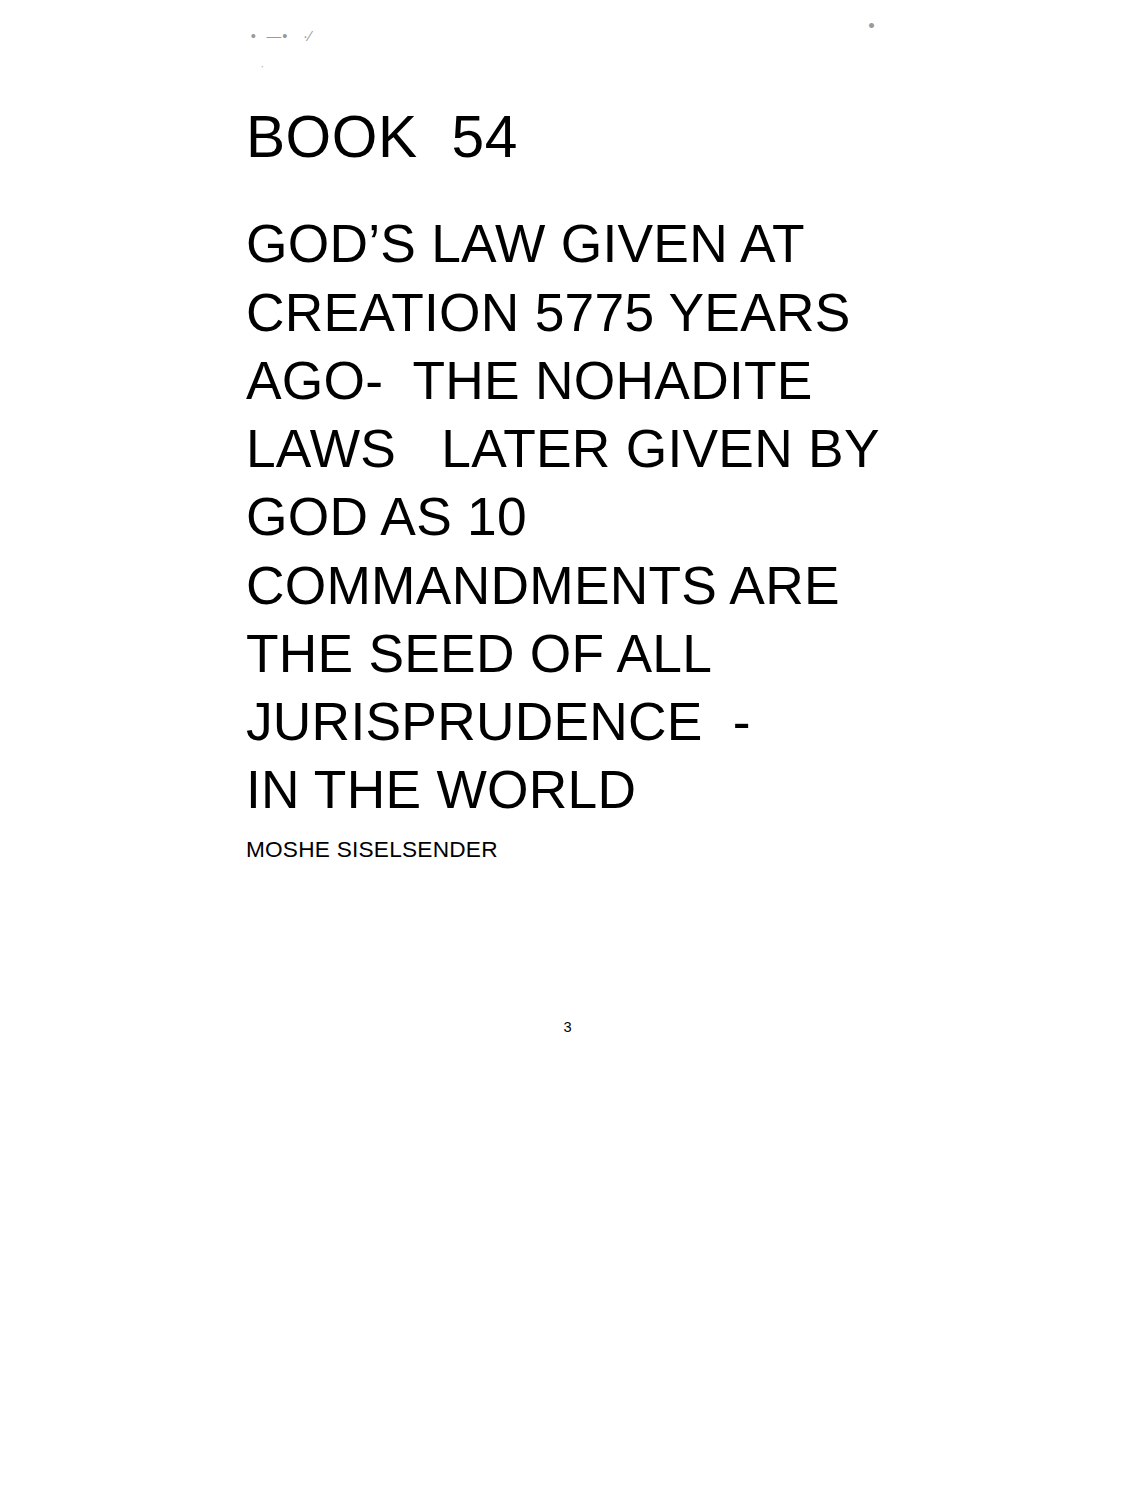• —• ·⁄ • ·
BOOK 54
GOD’S LAW GIVEN AT CREATION 5775 YEARS AGO- THE NOHADITE LAWS LATER GIVEN BY GOD AS 10 COMMANDMENTS ARE THE SEED OF ALL JURISPRUDENCE -
IN THE WORLD
MOSHE SISELSENDER
3